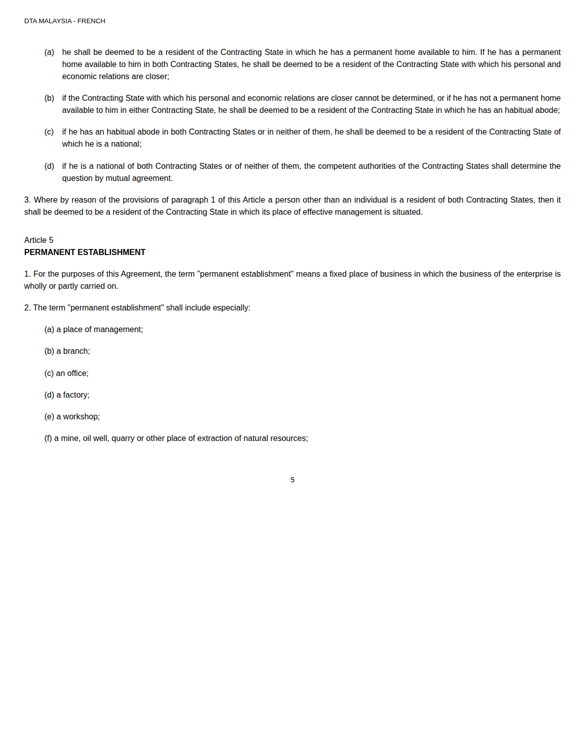DTA MALAYSIA - FRENCH
(a)
he shall be deemed to be a resident of the Contracting State in which he has a permanent home available to him. If he has a permanent home available to him in both Contracting States, he shall be deemed to be a resident of the Contracting State with which his personal and economic relations are closer;
(b)
if the Contracting State with which his personal and economic relations are closer cannot be determined, or if he has not a permanent home available to him in either Contracting State, he shall be deemed to be a resident of the Contracting State in which he has an habitual abode;
(c)
if he has an habitual abode in both Contracting States or in neither of them, he shall be deemed to be a resident of the Contracting State of which he is a national;
(d)
if he is a national of both Contracting States or of neither of them, the competent authorities of the Contracting States shall determine the question by mutual agreement.
3. Where by reason of the provisions of paragraph 1 of this Article a person other than an individual is a resident of both Contracting States, then it shall be deemed to be a resident of the Contracting State in which its place of effective management is situated.
Article 5
PERMANENT ESTABLISHMENT
1. For the purposes of this Agreement, the term "permanent establishment" means a fixed place of business in which the business of the enterprise is wholly or partly carried on.
2. The term "permanent establishment" shall include especially:
(a) a place of management;
(b) a branch;
(c) an office;
(d) a factory;
(e) a workshop;
(f) a mine, oil well, quarry or other place of extraction of natural resources;
5